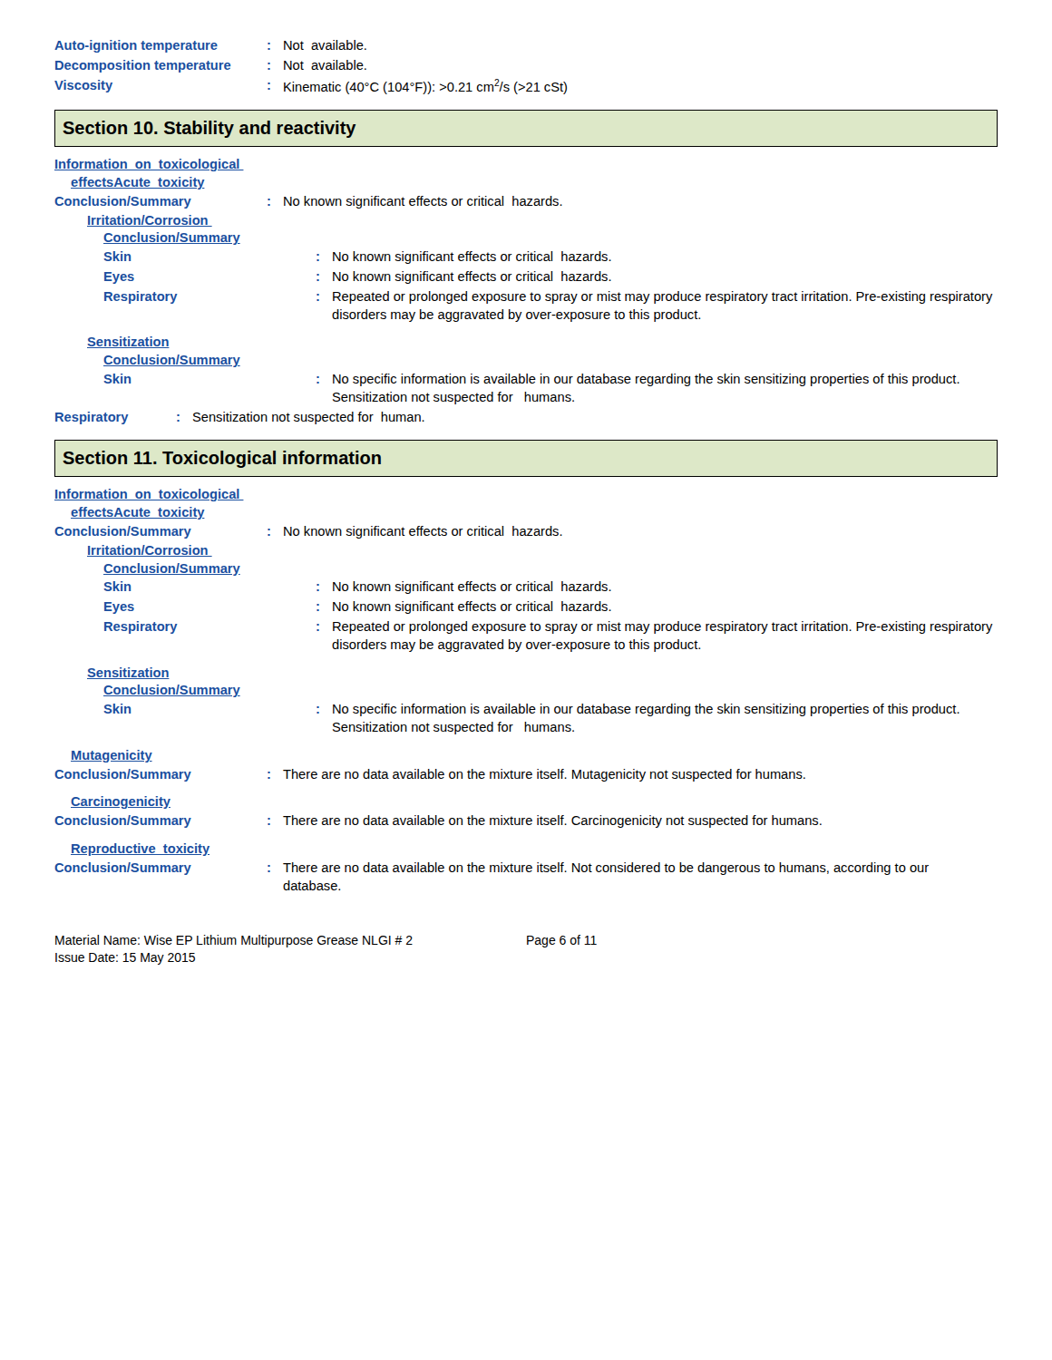| Auto-ignition temperature | : | Not available. |
| Decomposition temperature | : | Not available. |
| Viscosity | : | Kinematic (40°C (104°F)): >0.21 cm 2 /s (>21 cSt) |
Section 10. Stability and reactivity
Information on toxicological
effectsAcute toxicity
| Conclusion/Summary | : | No known significant effects or critical hazards. |
Irritation/Corrosion
Conclusion/Summary
| Skin | : | No known significant effects or critical hazards. |
| Eyes | : | No known significant effects or critical hazards. |
| Respiratory | : | Repeated or prolonged exposure to spray or mist may produce respiratory tract irritation. Pre-existing respiratory disorders may be aggravated by over-exposure to this product. |
Sensitization
Conclusion/Summary
| Skin | : | No specific information is available in our database regarding the skin sensitizing properties of this product. Sensitization not suspected for humans. |
| Respiratory | : | Sensitization not suspected for human. |
Section 11. Toxicological information
Information on toxicological
effectsAcute toxicity
| Conclusion/Summary | : | No known significant effects or critical hazards. |
Irritation/Corrosion
Conclusion/Summary
| Skin | : | No known significant effects or critical hazards. |
| Eyes | : | No known significant effects or critical hazards. |
| Respiratory | : | Repeated or prolonged exposure to spray or mist may produce respiratory tract irritation. Pre-existing respiratory disorders may be aggravated by over-exposure to this product. |
Sensitization
Conclusion/Summary
| Skin | : | No specific information is available in our database regarding the skin sensitizing properties of this product. Sensitization not suspected for humans. |
Mutagenicity
| Conclusion/Summary | : | There are no data available on the mixture itself. Mutagenicity not suspected for humans. |
Carcinogenicity
| Conclusion/Summary | : | There are no data available on the mixture itself. Carcinogenicity not suspected for humans. |
Reproductive toxicity
| Conclusion/Summary | : | There are no data available on the mixture itself. Not considered to be dangerous to humans, according to our database. |
Material Name: Wise EP Lithium Multipurpose Grease NLGI # 2
Page 6 of 11
Issue Date: 15 May 2015